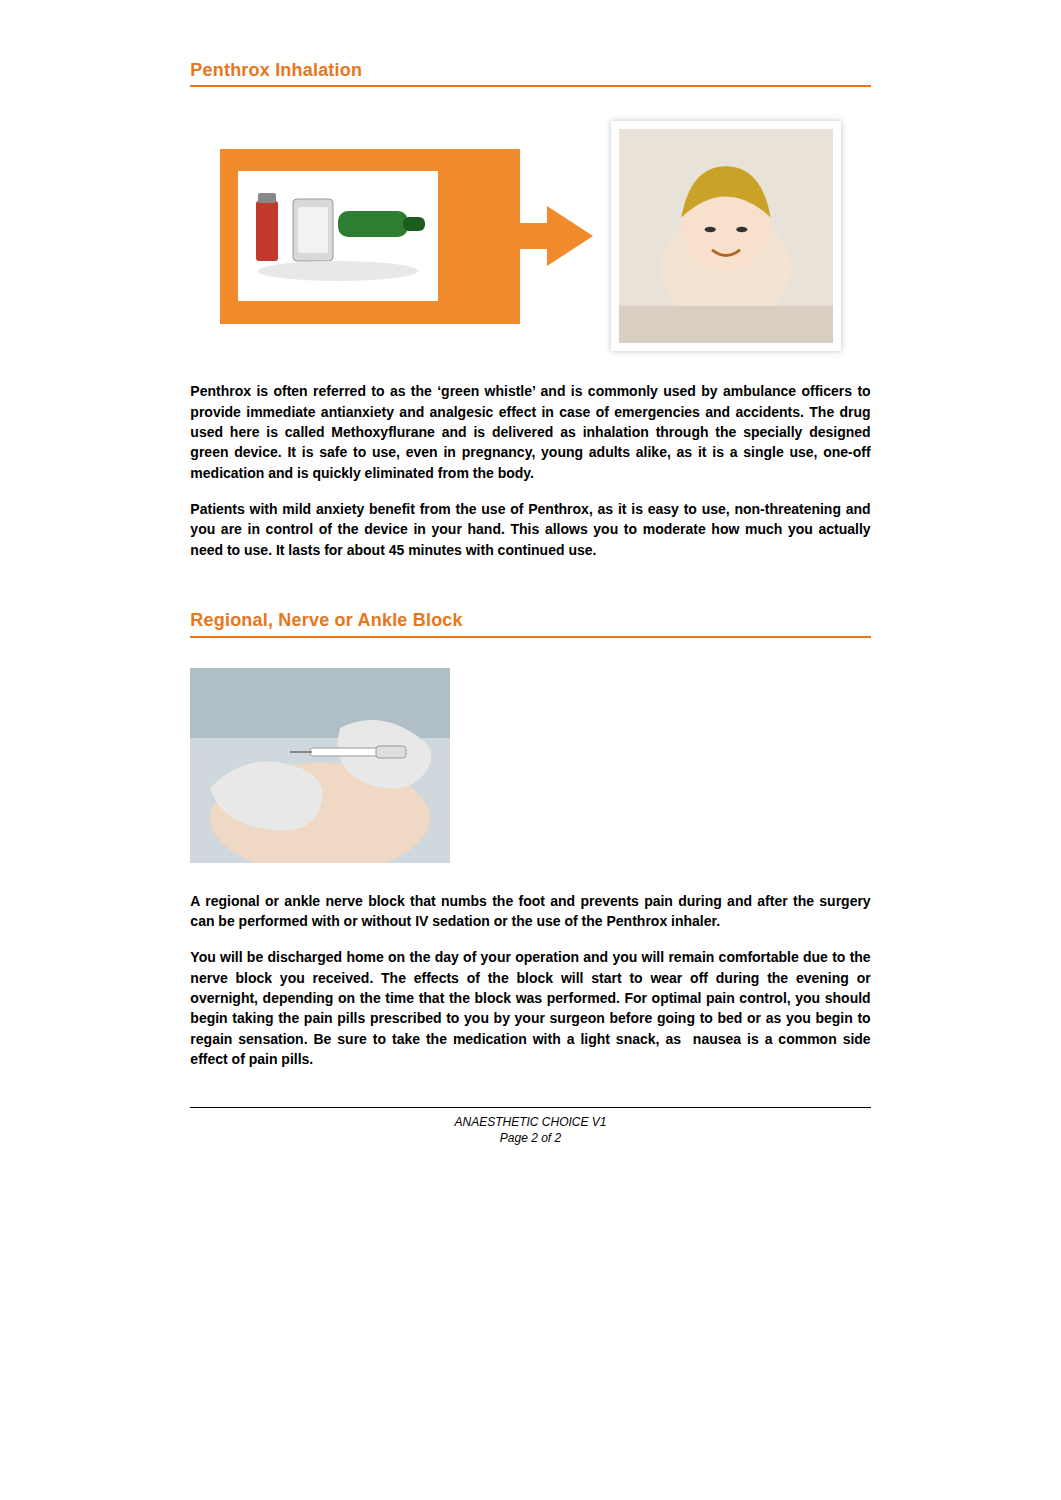Penthrox Inhalation
Penthrox is often referred to as the ‘green whistle’ and is commonly used by ambulance officers to provide immediate antianxiety and analgesic effect in case of emergencies and accidents. The drug used here is called Methoxyflurane and is delivered as inhalation through the specially designed green device. It is safe to use, even in pregnancy, young adults alike, as it is a single use, one-off medication and is quickly eliminated from the body.
Patients with mild anxiety benefit from the use of Penthrox, as it is easy to use, non-threatening and you are in control of the device in your hand. This allows you to moderate how much you actually need to use. It lasts for about 45 minutes with continued use.
Regional, Nerve or Ankle Block
A regional or ankle nerve block that numbs the foot and prevents pain during and after the surgery can be performed with or without IV sedation or the use of the Penthrox inhaler.
You will be discharged home on the day of your operation and you will remain comfortable due to the nerve block you received. The effects of the block will start to wear off during the evening or overnight, depending on the time that the block was performed. For optimal pain control, you should begin taking the pain pills prescribed to you by your surgeon before going to bed or as you begin to regain sensation. Be sure to take the medication with a light snack, as nausea is a common side effect of pain pills.
ANAESTHETIC CHOICE V1
Page 2 of 2